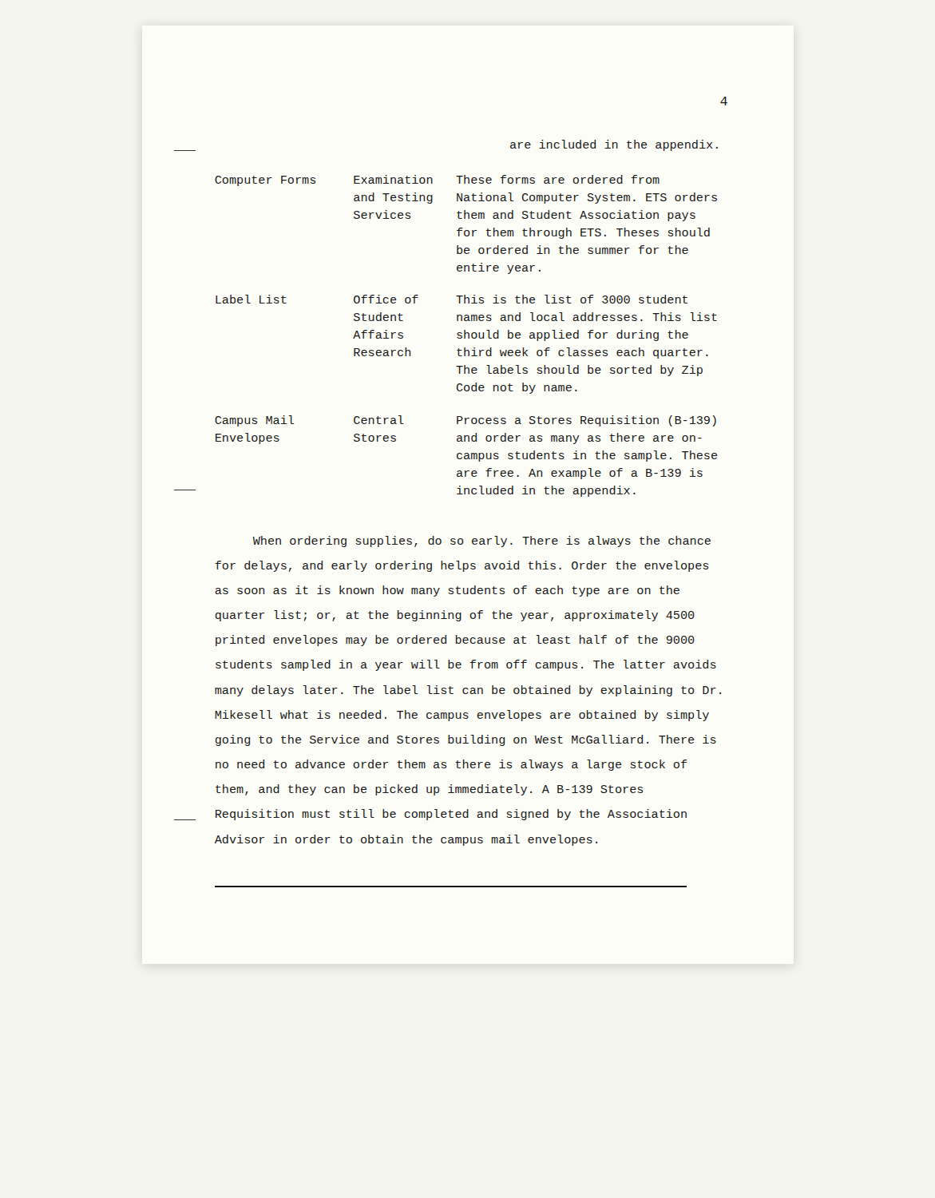4
are included in the appendix.
| Computer Forms | Examination and Testing Services | These forms are ordered from National Computer System. ETS orders them and Student Association pays for them through ETS. Theses should be ordered in the summer for the entire year. |
| Label List | Office of Student Affairs Research | This is the list of 3000 student names and local addresses. This list should be applied for during the third week of classes each quarter. The labels should be sorted by Zip Code not by name. |
| Campus Mail Envelopes | Central Stores | Process a Stores Requisition (B-139) and order as many as there are on-campus students in the sample. These are free. An example of a B-139 is included in the appendix. |
When ordering supplies, do so early. There is always the chance for delays, and early ordering helps avoid this. Order the envelopes as soon as it is known how many students of each type are on the quarter list; or, at the beginning of the year, approximately 4500 printed envelopes may be ordered because at least half of the 9000 students sampled in a year will be from off campus. The latter avoids many delays later. The label list can be obtained by explaining to Dr. Mikesell what is needed. The campus envelopes are obtained by simply going to the Service and Stores building on West McGalliard. There is no need to advance order them as there is always a large stock of them, and they can be picked up immediately. A B-139 Stores Requisition must still be completed and signed by the Association Advisor in order to obtain the campus mail envelopes.